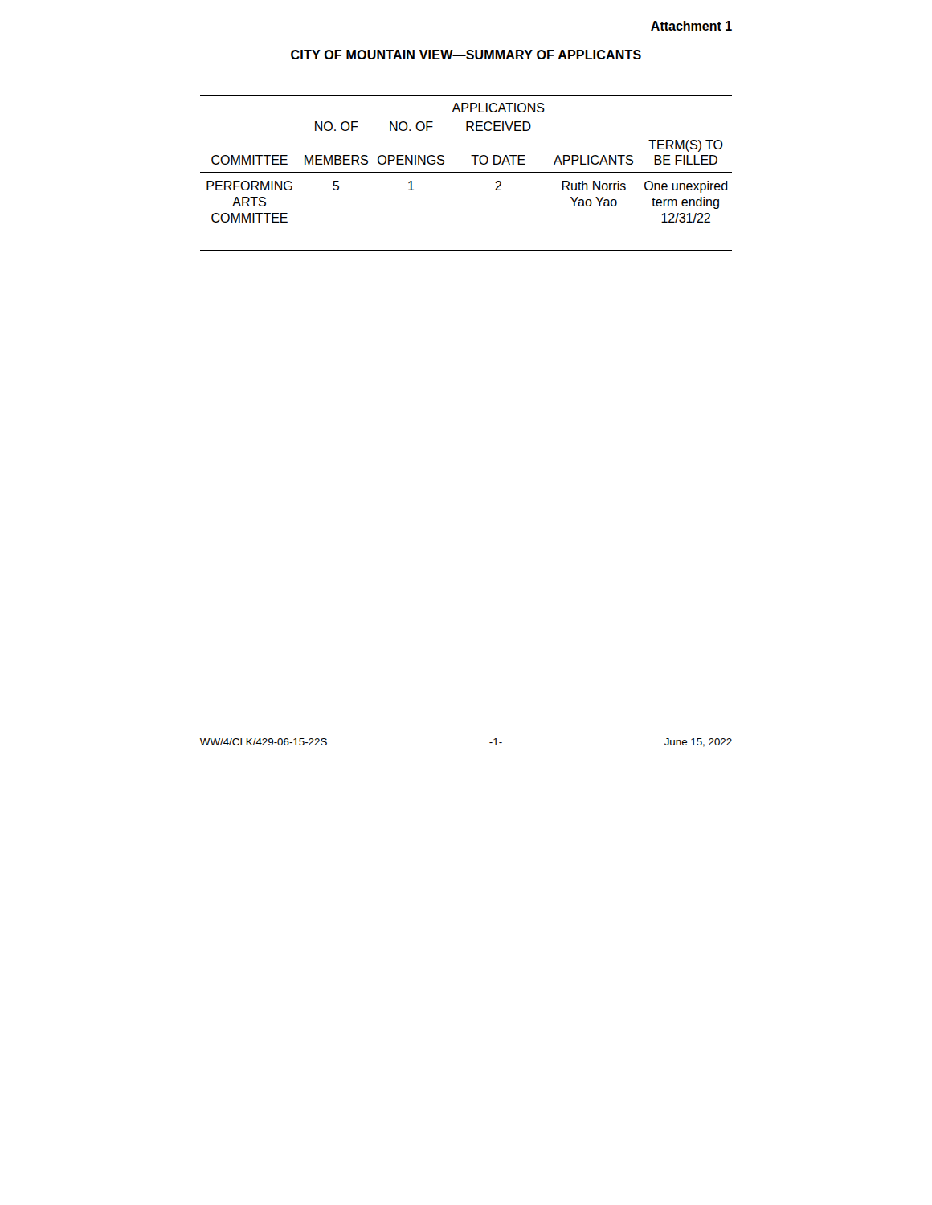Attachment 1
CITY OF MOUNTAIN VIEW—SUMMARY OF APPLICANTS
| | | | APPLICATIONS | | |
| --- | --- | --- | --- | --- | --- |
| | NO. OF | NO. OF | RECEIVED | | |
| COMMITTEE | MEMBERS | OPENINGS | TO DATE | APPLICANTS | TERM(S) TO BE FILLED |
| PERFORMING ARTS COMMITTEE | 5 | 1 | 2 | Ruth Norris Yao Yao | One unexpired term ending 12/31/22 |
WW/4/CLK/429-06-15-22S
-1-
June 15, 2022